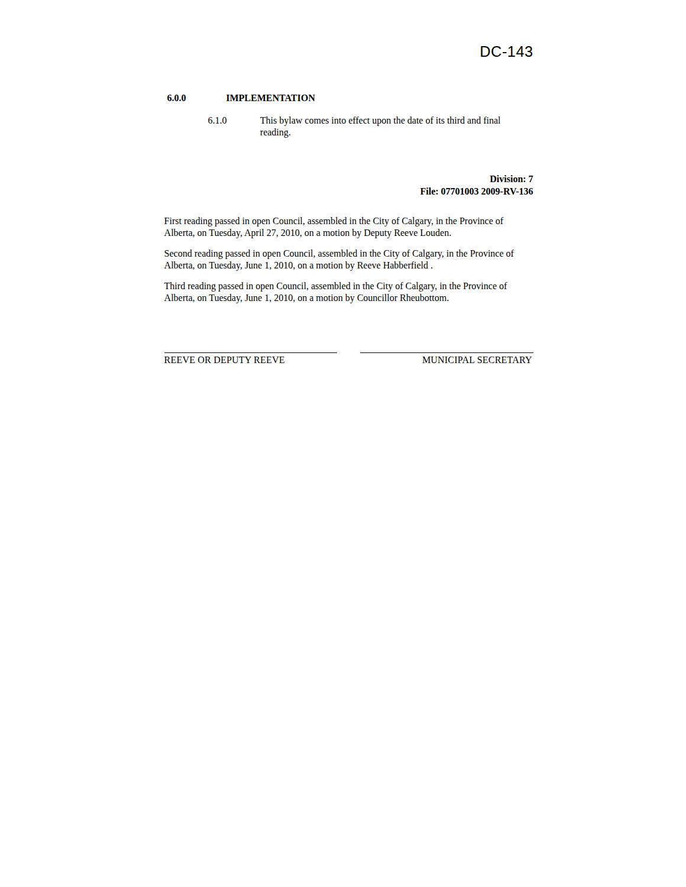DC-143
6.0.0 IMPLEMENTATION
6.1.0 This bylaw comes into effect upon the date of its third and final reading.
Division: 7
File: 07701003 2009-RV-136
First reading passed in open Council, assembled in the City of Calgary, in the Province of Alberta, on Tuesday, April 27, 2010, on a motion by Deputy Reeve Louden.
Second reading passed in open Council, assembled in the City of Calgary, in the Province of Alberta, on Tuesday, June 1, 2010, on a motion by Reeve Habberfield .
Third reading passed in open Council, assembled in the City of Calgary, in the Province of Alberta, on Tuesday, June 1, 2010, on a motion by Councillor Rheubottom.
REEVE OR DEPUTY REEVE
MUNICIPAL SECRETARY